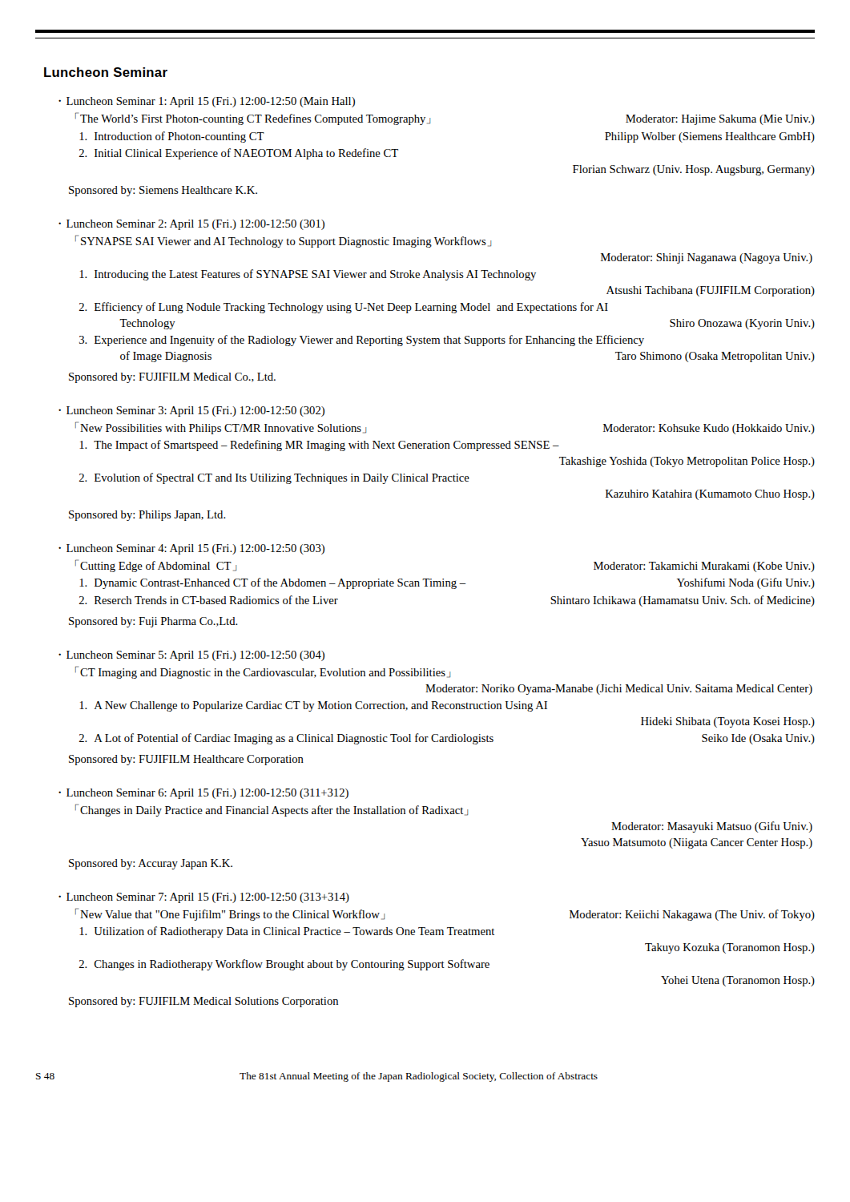Luncheon Seminar
・Luncheon Seminar 1: April 15 (Fri.) 12:00-12:50 (Main Hall)
「The World’s First Photon-counting CT Redefines Computed Tomography」 Moderator: Hajime Sakuma (Mie Univ.)
Introduction of Photon-counting CT Philipp Wolber (Siemens Healthcare GmbH)
Initial Clinical Experience of NAEOTOM Alpha to Redefine CT
Florian Schwarz (Univ. Hosp. Augsburg, Germany)
Sponsored by: Siemens Healthcare K.K.
・Luncheon Seminar 2: April 15 (Fri.) 12:00-12:50 (301)
「SYNAPSE SAI Viewer and AI Technology to Support Diagnostic Imaging Workflows」
Moderator: Shinji Naganawa (Nagoya Univ.)
Introducing the Latest Features of SYNAPSE SAI Viewer and Stroke Analysis AI Technology
Atsushi Tachibana (FUJIFILM Corporation)
Efficiency of Lung Nodule Tracking Technology using U-Net Deep Learning Model and Expectations for AI
Technology Shiro Onozawa (Kyorin Univ.)
Experience and Ingenuity of the Radiology Viewer and Reporting System that Supports for Enhancing the Efficiency
of Image Diagnosis Taro Shimono (Osaka Metropolitan Univ.)
Sponsored by: FUJIFILM Medical Co., Ltd.
・Luncheon Seminar 3: April 15 (Fri.) 12:00-12:50 (302)
「New Possibilities with Philips CT/MR Innovative Solutions」 Moderator: Kohsuke Kudo (Hokkaido Univ.)
The Impact of Smartspeed – Redefining MR Imaging with Next Generation Compressed SENSE –
Takashige Yoshida (Tokyo Metropolitan Police Hosp.)
Evolution of Spectral CT and Its Utilizing Techniques in Daily Clinical Practice
Kazuhiro Katahira (Kumamoto Chuo Hosp.)
Sponsored by: Philips Japan, Ltd.
・Luncheon Seminar 4: April 15 (Fri.) 12:00-12:50 (303)
「Cutting Edge of Abdominal CT」 Moderator: Takamichi Murakami (Kobe Univ.)
Dynamic Contrast-Enhanced CT of the Abdomen – Appropriate Scan Timing – Yoshifumi Noda (Gifu Univ.)
Reserch Trends in CT-based Radiomics of the Liver Shintaro Ichikawa (Hamamatsu Univ. Sch. of Medicine)
Sponsored by: Fuji Pharma Co.,Ltd.
・Luncheon Seminar 5: April 15 (Fri.) 12:00-12:50 (304)
「CT Imaging and Diagnostic in the Cardiovascular, Evolution and Possibilities」
Moderator: Noriko Oyama-Manabe (Jichi Medical Univ. Saitama Medical Center)
A New Challenge to Popularize Cardiac CT by Motion Correction, and Reconstruction Using AI
Hideki Shibata (Toyota Kosei Hosp.)
A Lot of Potential of Cardiac Imaging as a Clinical Diagnostic Tool for Cardiologists Seiko Ide (Osaka Univ.)
Sponsored by: FUJIFILM Healthcare Corporation
・Luncheon Seminar 6: April 15 (Fri.) 12:00-12:50 (311+312)
「Changes in Daily Practice and Financial Aspects after the Installation of Radixact」
Moderator: Masayuki Matsuo (Gifu Univ.)
Yasuo Matsumoto (Niigata Cancer Center Hosp.)
Sponsored by: Accuray Japan K.K.
・Luncheon Seminar 7: April 15 (Fri.) 12:00-12:50 (313+314)
「New Value that "One Fujifilm" Brings to the Clinical Workflow」 Moderator: Keiichi Nakagawa (The Univ. of Tokyo)
Utilization of Radiotherapy Data in Clinical Practice – Towards One Team Treatment
Takuyo Kozuka (Toranomon Hosp.)
Changes in Radiotherapy Workflow Brought about by Contouring Support Software
Yohei Utena (Toranomon Hosp.)
Sponsored by: FUJIFILM Medical Solutions Corporation
S 48
The 81st Annual Meeting of the Japan Radiological Society, Collection of Abstracts